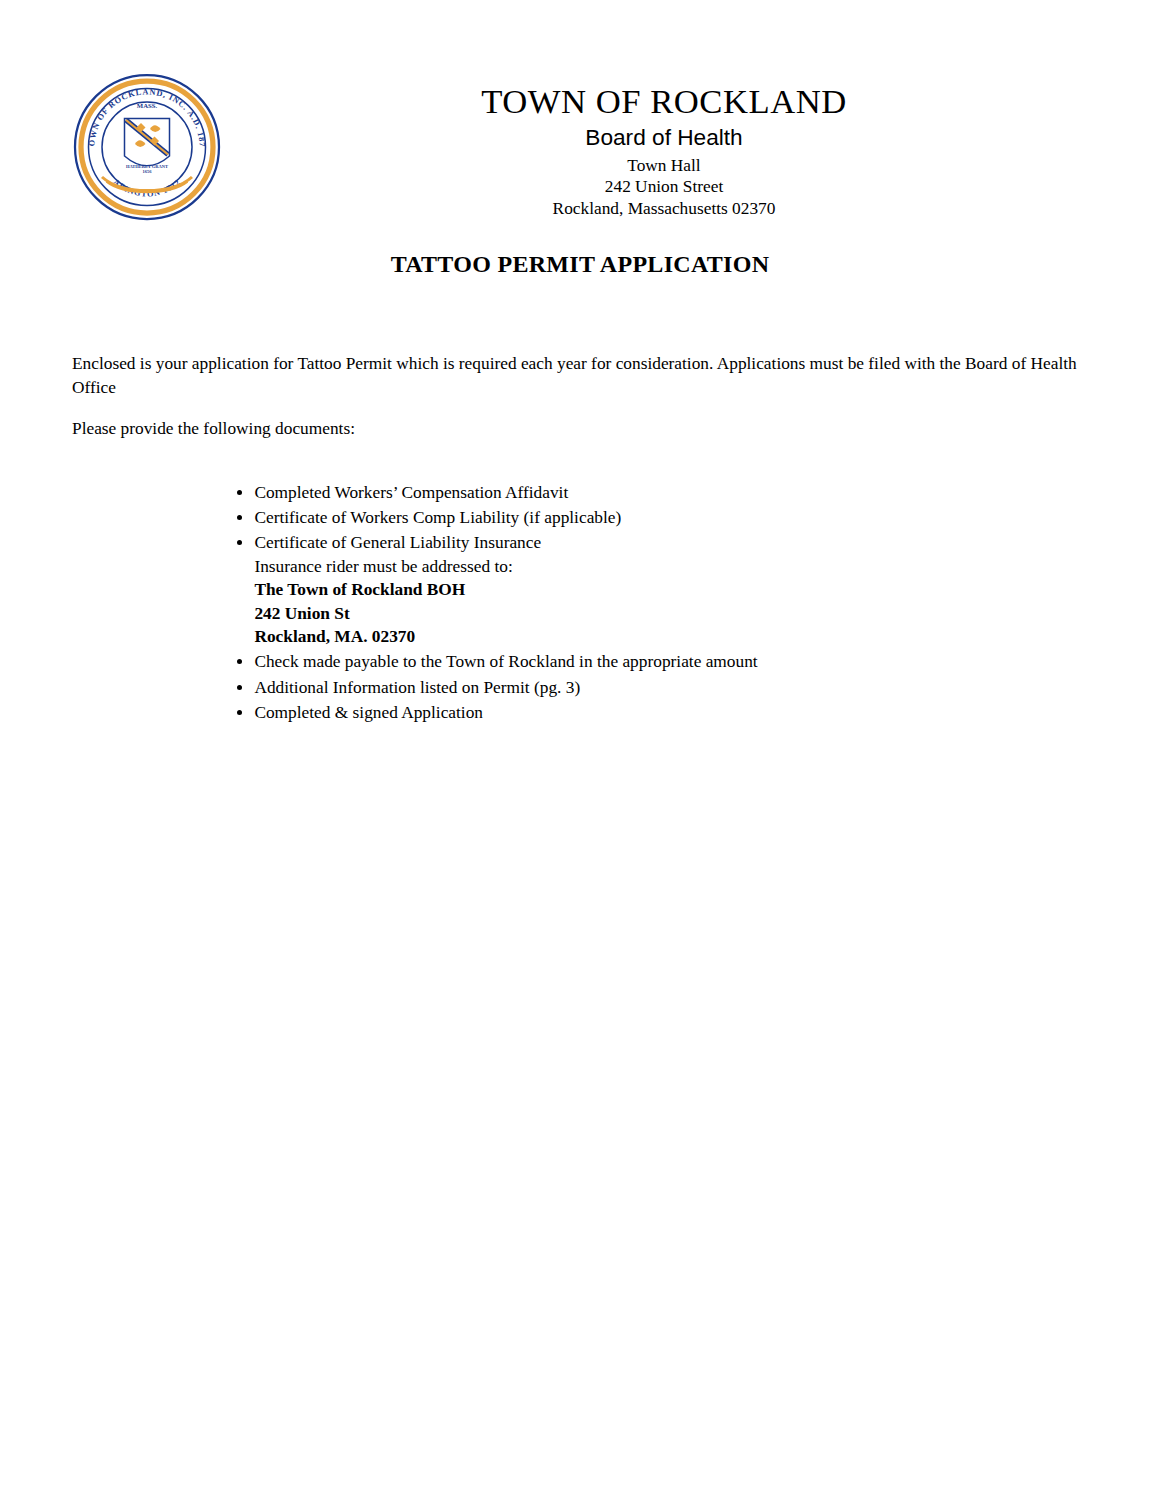TOWN OF ROCKLAND, INC. A.D. 1874 ABINGTON 1712 MASS. HATHERLY GRANT 1656
TOWN OF ROCKLAND
Board of Health
Town Hall
242 Union Street
Rockland, Massachusetts 02370
TATTOO PERMIT APPLICATION
Enclosed is your application for Tattoo Permit which is required each year for consideration. Applications must be filed with the Board of Health Office
Please provide the following documents:
Completed Workers’ Compensation Affidavit
Certificate of Workers Comp Liability (if applicable)
Certificate of General Liability Insurance
Insurance rider must be addressed to:
The Town of Rockland BOH
242 Union St
Rockland, MA. 02370
Check made payable to the Town of Rockland in the appropriate amount
Additional Information listed on Permit (pg. 3)
Completed & signed Application